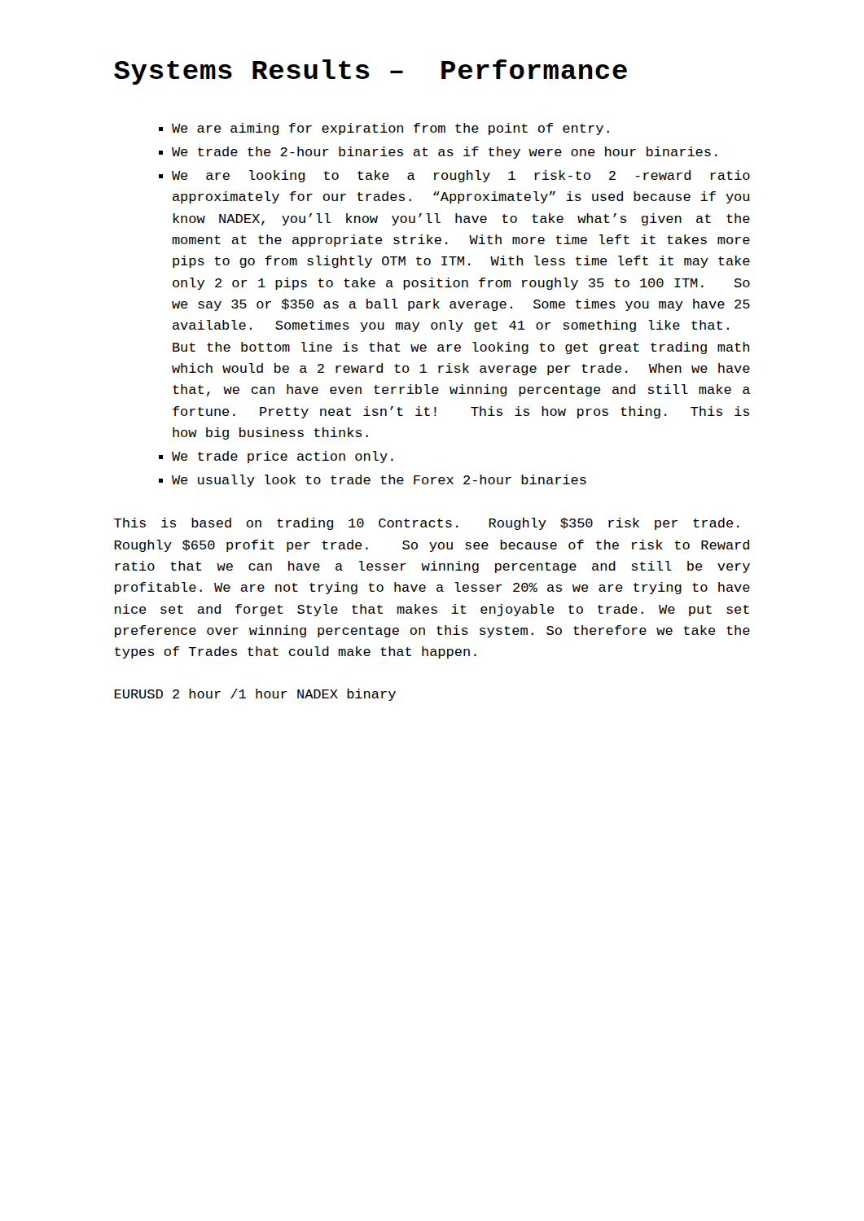Systems Results – Performance
We are aiming for expiration from the point of entry.
We trade the 2-hour binaries at as if they were one hour binaries.
We are looking to take a roughly 1 risk-to 2 -reward ratio approximately for our trades. “Approximately” is used because if you know NADEX, you’ll know you’ll have to take what’s given at the moment at the appropriate strike. With more time left it takes more pips to go from slightly OTM to ITM. With less time left it may take only 2 or 1 pips to take a position from roughly 35 to 100 ITM. So we say 35 or $350 as a ball park average. Some times you may have 25 available. Sometimes you may only get 41 or something like that. But the bottom line is that we are looking to get great trading math which would be a 2 reward to 1 risk average per trade. When we have that, we can have even terrible winning percentage and still make a fortune. Pretty neat isn’t it! This is how pros thing. This is how big business thinks.
We trade price action only.
We usually look to trade the Forex 2-hour binaries
This is based on trading 10 Contracts. Roughly $350 risk per trade. Roughly $650 profit per trade. So you see because of the risk to Reward ratio that we can have a lesser winning percentage and still be very profitable. We are not trying to have a lesser 20% as we are trying to have nice set and forget Style that makes it enjoyable to trade. We put set preference over winning percentage on this system. So therefore we take the types of Trades that could make that happen.
EURUSD 2 hour /1 hour NADEX binary